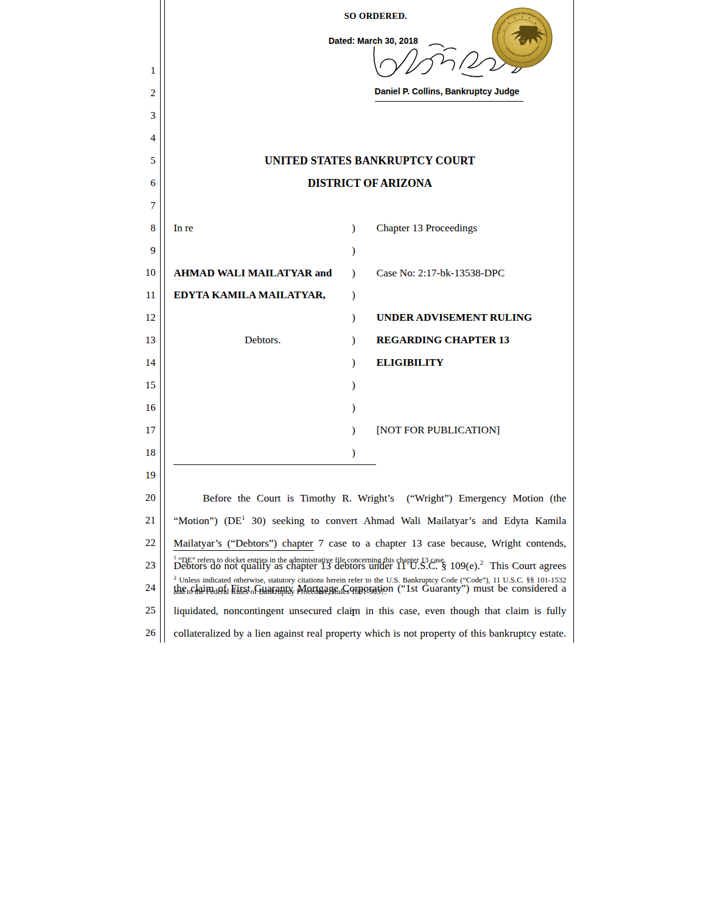1
2
3
4
5
6
7
8
9
10
11
12
13
14
15
16
17
18
19
20
21
22
23
24
25
26
SO ORDERED.
Dated: March 30, 2018
Daniel P. Collins, Bankruptcy Judge
UNITED STATES BANKRUPTCY COURT DISTRICT OF ARIZONA
UNITED STATES BANKRUPTCY COURT
DISTRICT OF ARIZONA
| In re | ) | Chapter 13 Proceedings |
| | ) | |
| AHMAD WALI MAILATYAR and | ) | Case No: 2:17-bk-13538-DPC |
| EDYTA KAMILA MAILATYAR, | ) | |
| | ) | UNDER ADVISEMENT RULING |
| Debtors. | ) | REGARDING CHAPTER 13 |
| | ) | ELIGIBILITY |
| | ) | |
| | ) | |
| | ) | [NOT FOR PUBLICATION] |
| | ) | |
Before the Court is Timothy R. Wright’s (“Wright”) Emergency Motion (the “Motion”) (DE1 30) seeking to convert Ahmad Wali Mailatyar’s and Edyta Kamila Mailatyar’s (“Debtors”) chapter 7 case to a chapter 13 case because, Wright contends, Debtors do not qualify as chapter 13 debtors under 11 U.S.C. § 109(e).2 This Court agrees the claim of First Guaranty Mortgage Corporation (“1st Guaranty”) must be considered a liquidated, noncontingent unsecured claim in this case, even though that claim is fully collateralized by a lien against real property which is not property of this bankruptcy estate. The 1st Guaranty unsecured claim of $52,304.03 plus all other liquidated and noncontingent unsecured claims against the Debtors exceed the § 109(e) unsecured claims limit of $394,725. This chapter 13 case shall be dismissed if Wright chooses to lodge a form of dismissal order. However, if Wright continues to seek a
1 “DE” refers to docket entries in the administrative file concerning this chapter 13 case.
2 Unless indicated otherwise, statutory citations herein refer to the U.S. Bankruptcy Code (“Code”), 11 U.S.C. §§ 101-1532 and to the Federal Rules of Bankruptcy Procedure, Rules 1001-9037.
1